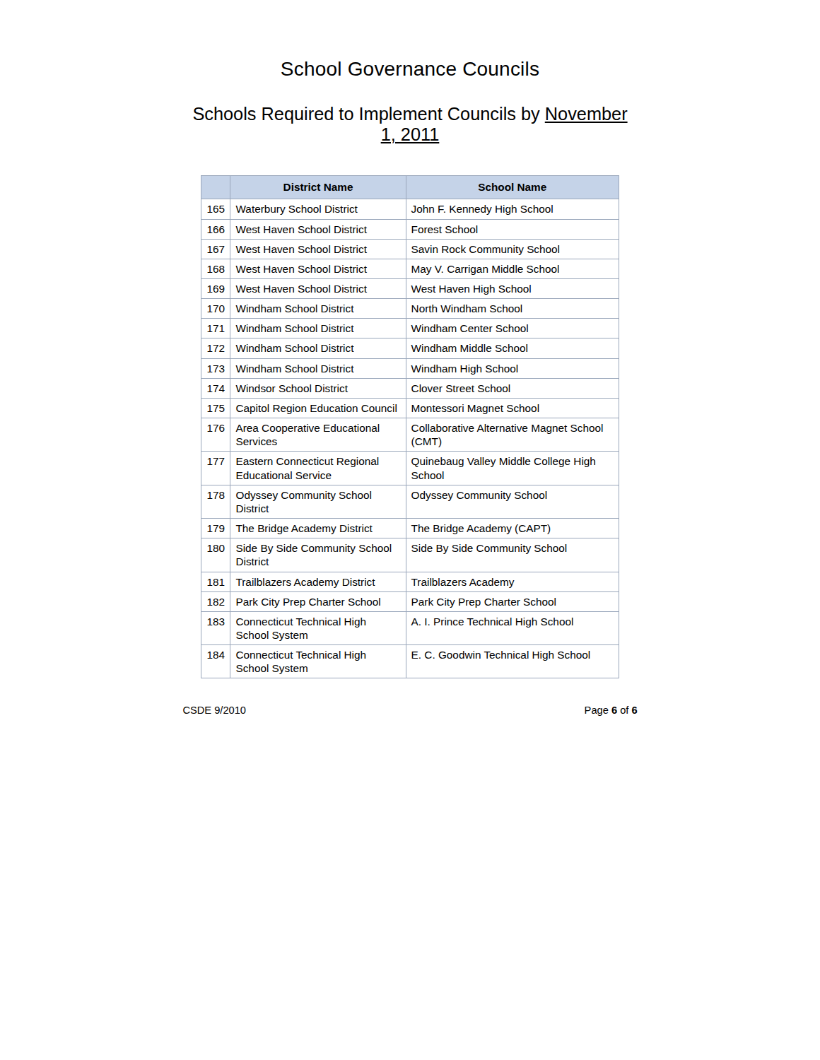School Governance Councils
Schools Required to Implement Councils by November 1, 2011
| | District Name | School Name |
| --- | --- | --- |
| 165 | Waterbury School District | John F. Kennedy High School |
| 166 | West Haven School District | Forest School |
| 167 | West Haven School District | Savin Rock Community School |
| 168 | West Haven School District | May V. Carrigan Middle School |
| 169 | West Haven School District | West Haven High School |
| 170 | Windham School District | North Windham School |
| 171 | Windham School District | Windham Center School |
| 172 | Windham School District | Windham Middle School |
| 173 | Windham School District | Windham High School |
| 174 | Windsor School District | Clover Street School |
| 175 | Capitol Region Education Council | Montessori Magnet School |
| 176 | Area Cooperative Educational Services | Collaborative Alternative Magnet School (CMT) |
| 177 | Eastern Connecticut Regional Educational Service | Quinebaug Valley Middle College High School |
| 178 | Odyssey Community School District | Odyssey Community School |
| 179 | The Bridge Academy District | The Bridge Academy (CAPT) |
| 180 | Side By Side Community School District | Side By Side Community School |
| 181 | Trailblazers Academy District | Trailblazers Academy |
| 182 | Park City Prep Charter School | Park City Prep Charter School |
| 183 | Connecticut Technical High School System | A. I. Prince Technical High School |
| 184 | Connecticut Technical High School System | E. C. Goodwin Technical High School |
CSDE 9/2010
Page 6 of 6